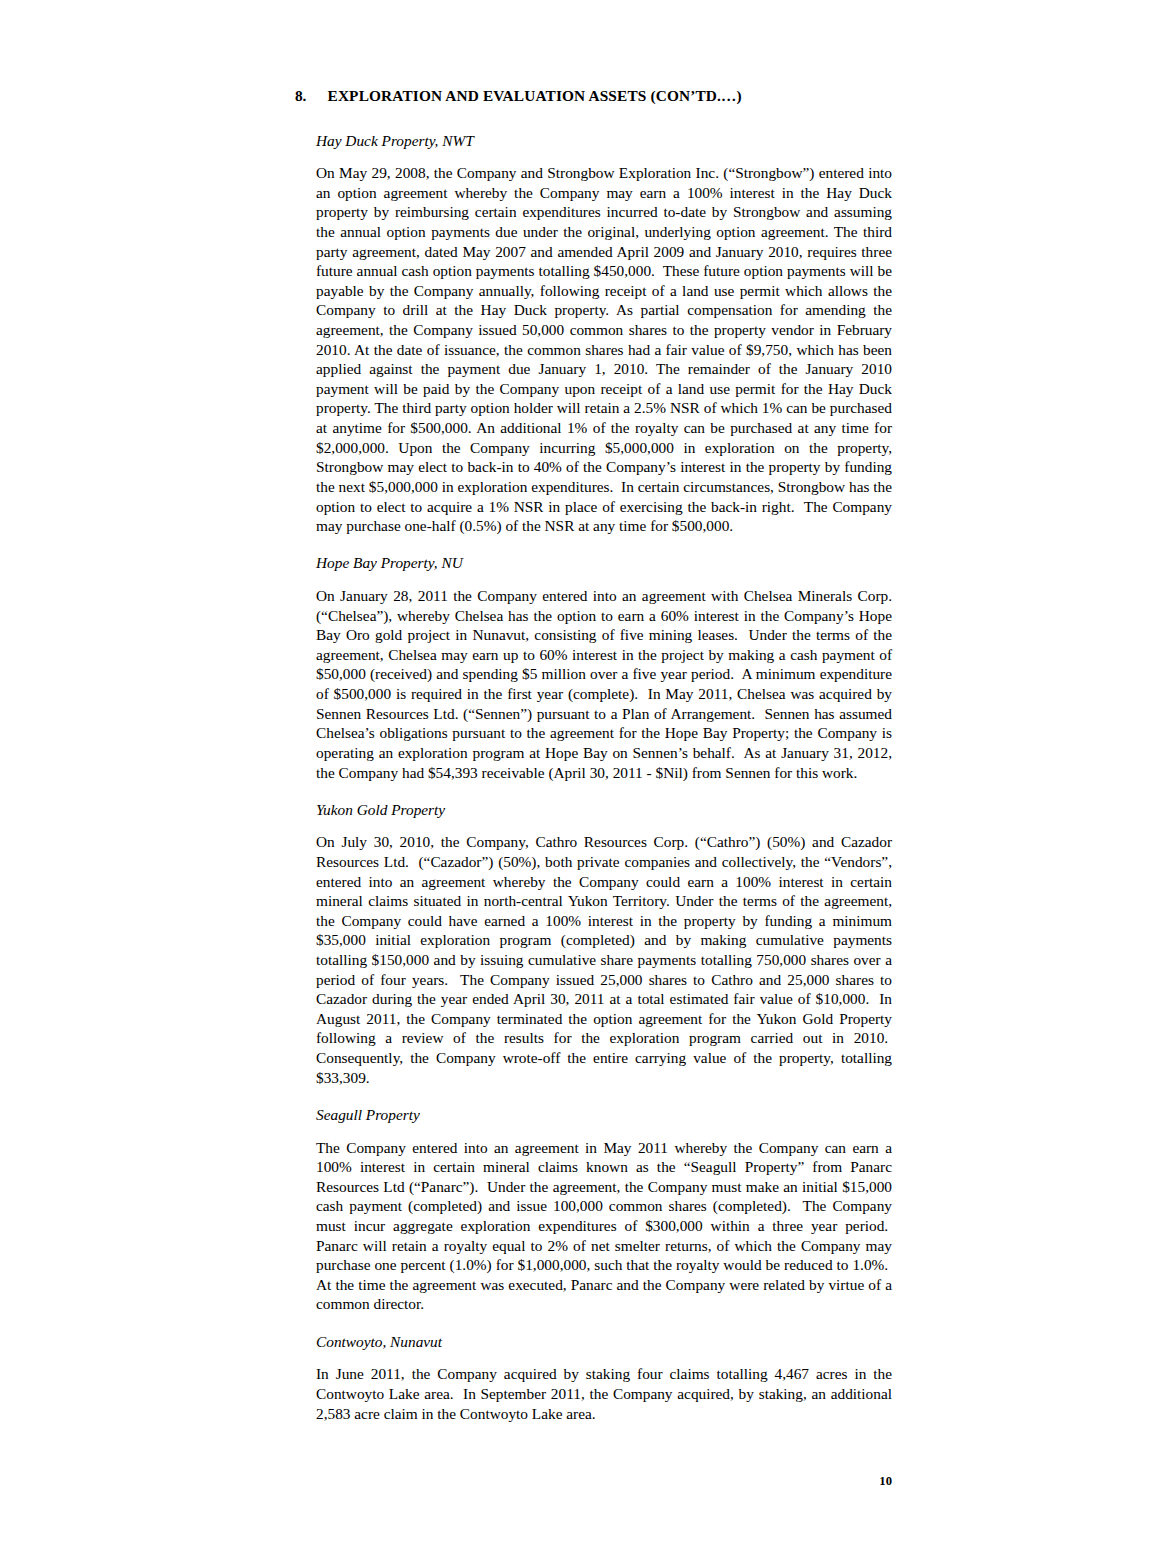8.
EXPLORATION AND EVALUATION ASSETS (CON’TD.…)
Hay Duck Property, NWT
On May 29, 2008, the Company and Strongbow Exploration Inc. (“Strongbow”) entered into an option agreement whereby the Company may earn a 100% interest in the Hay Duck property by reimbursing certain expenditures incurred to-date by Strongbow and assuming the annual option payments due under the original, underlying option agreement. The third party agreement, dated May 2007 and amended April 2009 and January 2010, requires three future annual cash option payments totalling $450,000. These future option payments will be payable by the Company annually, following receipt of a land use permit which allows the Company to drill at the Hay Duck property. As partial compensation for amending the agreement, the Company issued 50,000 common shares to the property vendor in February 2010. At the date of issuance, the common shares had a fair value of $9,750, which has been applied against the payment due January 1, 2010. The remainder of the January 2010 payment will be paid by the Company upon receipt of a land use permit for the Hay Duck property. The third party option holder will retain a 2.5% NSR of which 1% can be purchased at anytime for $500,000. An additional 1% of the royalty can be purchased at any time for $2,000,000. Upon the Company incurring $5,000,000 in exploration on the property, Strongbow may elect to back-in to 40% of the Company’s interest in the property by funding the next $5,000,000 in exploration expenditures. In certain circumstances, Strongbow has the option to elect to acquire a 1% NSR in place of exercising the back-in right. The Company may purchase one-half (0.5%) of the NSR at any time for $500,000.
Hope Bay Property, NU
On January 28, 2011 the Company entered into an agreement with Chelsea Minerals Corp. (“Chelsea”), whereby Chelsea has the option to earn a 60% interest in the Company’s Hope Bay Oro gold project in Nunavut, consisting of five mining leases. Under the terms of the agreement, Chelsea may earn up to 60% interest in the project by making a cash payment of $50,000 (received) and spending $5 million over a five year period. A minimum expenditure of $500,000 is required in the first year (complete). In May 2011, Chelsea was acquired by Sennen Resources Ltd. (“Sennen”) pursuant to a Plan of Arrangement. Sennen has assumed Chelsea’s obligations pursuant to the agreement for the Hope Bay Property; the Company is operating an exploration program at Hope Bay on Sennen’s behalf. As at January 31, 2012, the Company had $54,393 receivable (April 30, 2011 - $Nil) from Sennen for this work.
Yukon Gold Property
On July 30, 2010, the Company, Cathro Resources Corp. (“Cathro”) (50%) and Cazador Resources Ltd. (“Cazador”) (50%), both private companies and collectively, the “Vendors”, entered into an agreement whereby the Company could earn a 100% interest in certain mineral claims situated in north-central Yukon Territory. Under the terms of the agreement, the Company could have earned a 100% interest in the property by funding a minimum $35,000 initial exploration program (completed) and by making cumulative payments totalling $150,000 and by issuing cumulative share payments totalling 750,000 shares over a period of four years. The Company issued 25,000 shares to Cathro and 25,000 shares to Cazador during the year ended April 30, 2011 at a total estimated fair value of $10,000. In August 2011, the Company terminated the option agreement for the Yukon Gold Property following a review of the results for the exploration program carried out in 2010. Consequently, the Company wrote-off the entire carrying value of the property, totalling $33,309.
Seagull Property
The Company entered into an agreement in May 2011 whereby the Company can earn a 100% interest in certain mineral claims known as the “Seagull Property” from Panarc Resources Ltd (“Panarc”). Under the agreement, the Company must make an initial $15,000 cash payment (completed) and issue 100,000 common shares (completed). The Company must incur aggregate exploration expenditures of $300,000 within a three year period. Panarc will retain a royalty equal to 2% of net smelter returns, of which the Company may purchase one percent (1.0%) for $1,000,000, such that the royalty would be reduced to 1.0%. At the time the agreement was executed, Panarc and the Company were related by virtue of a common director.
Contwoyto, Nunavut
In June 2011, the Company acquired by staking four claims totalling 4,467 acres in the Contwoyto Lake area. In September 2011, the Company acquired, by staking, an additional 2,583 acre claim in the Contwoyto Lake area.
10